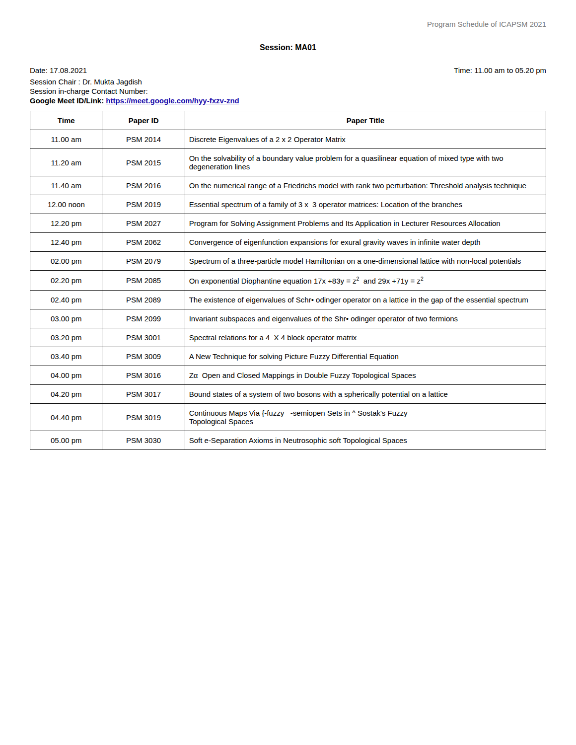Program Schedule of ICAPSM 2021
Session: MA01
Date: 17.08.2021 Time: 11.00 am to 05.20 pm
Session Chair : Dr. Mukta Jagdish
Session in-charge Contact Number:
Google Meet ID/Link: https://meet.google.com/hyy-fxzv-znd
| Time | Paper ID | Paper Title |
| --- | --- | --- |
| 11.00 am | PSM 2014 | Discrete Eigenvalues of a 2 x 2 Operator Matrix |
| 11.20 am | PSM 2015 | On the solvability of a boundary value problem for a quasilinear equation of mixed type with two degeneration lines |
| 11.40 am | PSM 2016 | On the numerical range of a Friedrichs model with rank two perturbation: Threshold analysis technique |
| 12.00 noon | PSM 2019 | Essential spectrum of a family of 3 x 3 operator matrices: Location of the branches |
| 12.20 pm | PSM 2027 | Program for Solving Assignment Problems and Its Application in Lecturer Resources Allocation |
| 12.40 pm | PSM 2062 | Convergence of eigenfunction expansions for exural gravity waves in infinite water depth |
| 02.00 pm | PSM 2079 | Spectrum of a three-particle model Hamiltonian on a one-dimensional lattice with non-local potentials |
| 02.20 pm | PSM 2085 | On exponential Diophantine equation 17x +83y = z 2 and 29x +71y = z 2 |
| 02.40 pm | PSM 2089 | The existence of eigenvalues of Schr• odinger operator on a lattice in the gap of the essential spectrum |
| 03.00 pm | PSM 2099 | Invariant subspaces and eigenvalues of the Shr• odinger operator of two fermions |
| 03.20 pm | PSM 3001 | Spectral relations for a 4 X 4 block operator matrix |
| 03.40 pm | PSM 3009 | A New Technique for solving Picture Fuzzy Differential Equation |
| 04.00 pm | PSM 3016 | Zα Open and Closed Mappings in Double Fuzzy Topological Spaces |
| 04.20 pm | PSM 3017 | Bound states of a system of two bosons with a spherically potential on a lattice |
| 04.40 pm | PSM 3019 | Continuous Maps Via {-fuzzy -semiopen Sets in ^ Sostak's Fuzzy Topological Spaces |
| 05.00 pm | PSM 3030 | Soft e-Separation Axioms in Neutrosophic soft Topological Spaces |